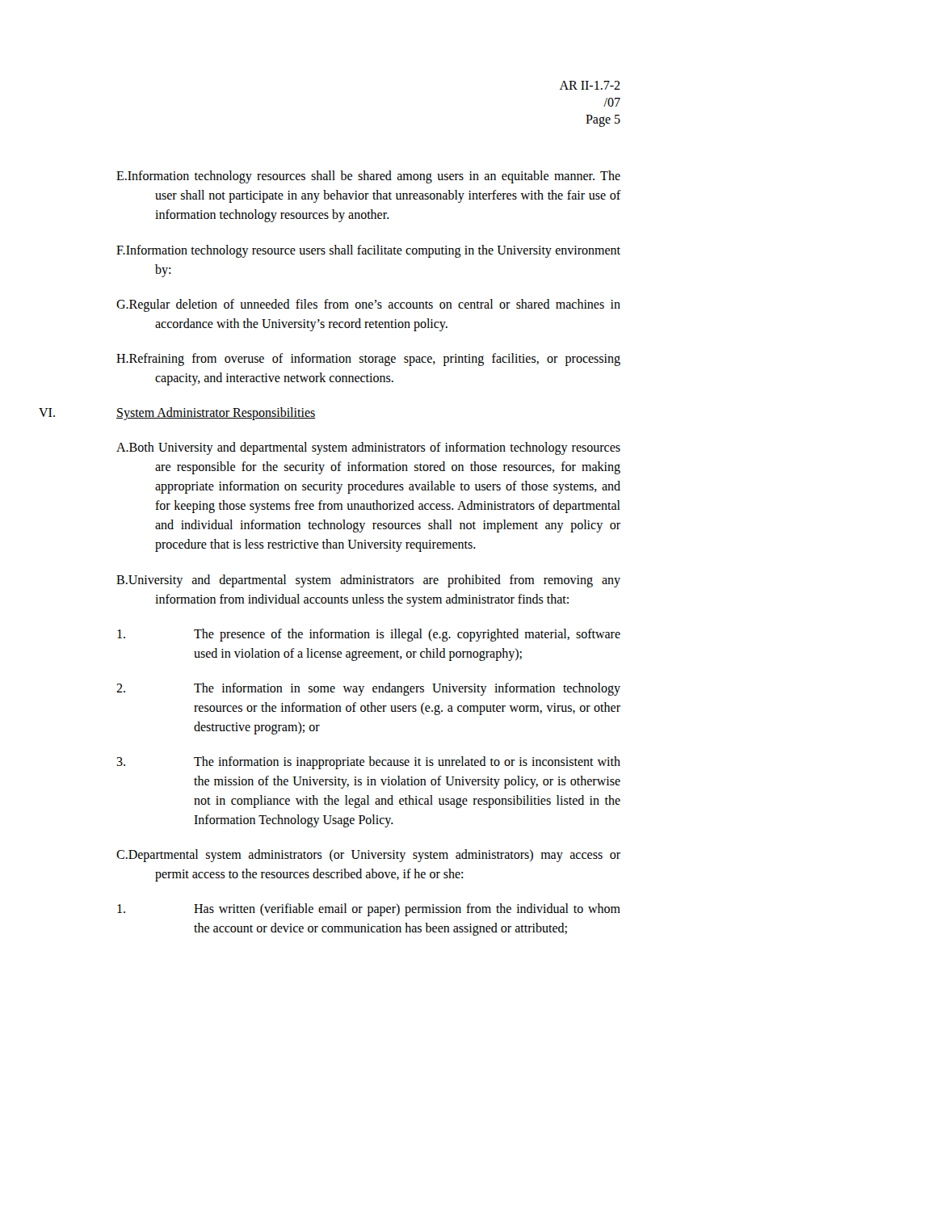AR II-1.7-2
/07
Page 5
E. Information technology resources shall be shared among users in an equitable manner. The user shall not participate in any behavior that unreasonably interferes with the fair use of information technology resources by another.
F. Information technology resource users shall facilitate computing in the University environment by:
G. Regular deletion of unneeded files from one’s accounts on central or shared machines in accordance with the University’s record retention policy.
H. Refraining from overuse of information storage space, printing facilities, or processing capacity, and interactive network connections.
VI. System Administrator Responsibilities
A. Both University and departmental system administrators of information technology resources are responsible for the security of information stored on those resources, for making appropriate information on security procedures available to users of those systems, and for keeping those systems free from unauthorized access. Administrators of departmental and individual information technology resources shall not implement any policy or procedure that is less restrictive than University requirements.
B. University and departmental system administrators are prohibited from removing any information from individual accounts unless the system administrator finds that:
1. The presence of the information is illegal (e.g. copyrighted material, software used in violation of a license agreement, or child pornography);
2. The information in some way endangers University information technology resources or the information of other users (e.g. a computer worm, virus, or other destructive program); or
3. The information is inappropriate because it is unrelated to or is inconsistent with the mission of the University, is in violation of University policy, or is otherwise not in compliance with the legal and ethical usage responsibilities listed in the Information Technology Usage Policy.
C. Departmental system administrators (or University system administrators) may access or permit access to the resources described above, if he or she:
1. Has written (verifiable email or paper) permission from the individual to whom the account or device or communication has been assigned or attributed;